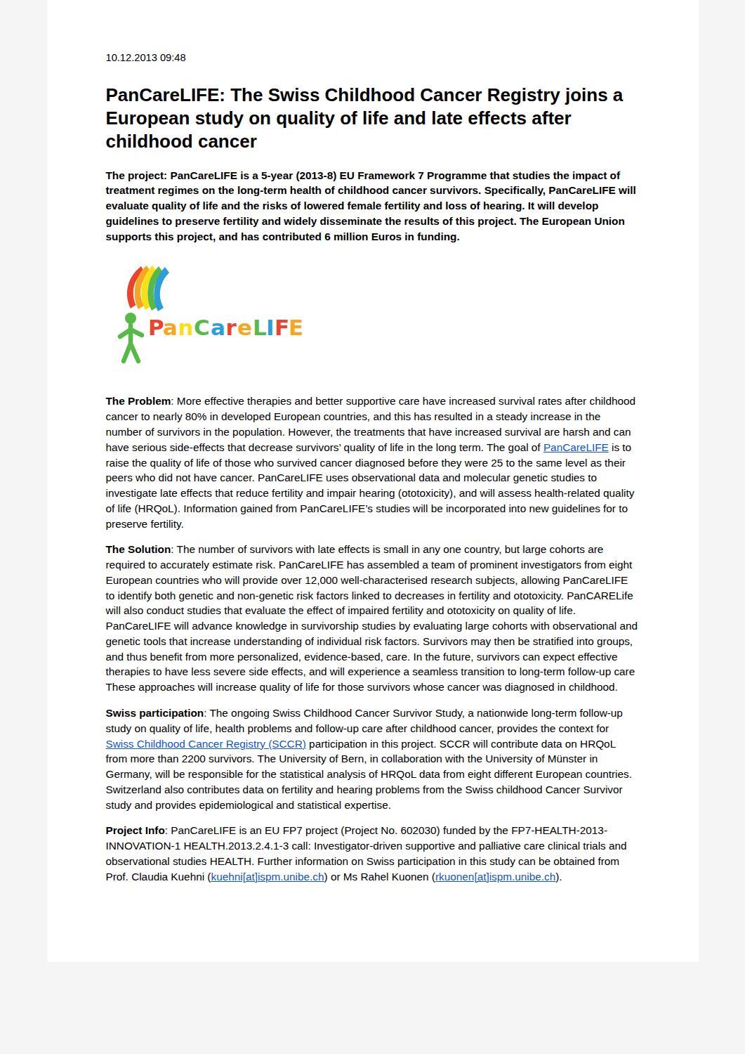10.12.2013 09:48
PanCareLIFE: The Swiss Childhood Cancer Registry joins a European study on quality of life and late effects after childhood cancer
The project: PanCareLIFE is a 5-year (2013-8) EU Framework 7 Programme that studies the impact of treatment regimes on the long-term health of childhood cancer survivors. Specifically, PanCareLIFE will evaluate quality of life and the risks of lowered female fertility and loss of hearing. It will develop guidelines to preserve fertility and widely disseminate the results of this project. The European Union supports this project, and has contributed 6 million Euros in funding.
The Problem: More effective therapies and better supportive care have increased survival rates after childhood cancer to nearly 80% in developed European countries, and this has resulted in a steady increase in the number of survivors in the population. However, the treatments that have increased survival are harsh and can have serious side-effects that decrease survivors’ quality of life in the long term. The goal of PanCareLIFE is to raise the quality of life of those who survived cancer diagnosed before they were 25 to the same level as their peers who did not have cancer. PanCareLIFE uses observational data and molecular genetic studies to investigate late effects that reduce fertility and impair hearing (ototoxicity), and will assess health-related quality of life (HRQoL). Information gained from PanCareLIFE’s studies will be incorporated into new guidelines for to preserve fertility.
The Solution: The number of survivors with late effects is small in any one country, but large cohorts are required to accurately estimate risk. PanCareLIFE has assembled a team of prominent investigators from eight European countries who will provide over 12,000 well-characterised research subjects, allowing PanCareLIFE to identify both genetic and non-genetic risk factors linked to decreases in fertility and ototoxicity. PanCARELife will also conduct studies that evaluate the effect of impaired fertility and ototoxicity on quality of life. PanCareLIFE will advance knowledge in survivorship studies by evaluating large cohorts with observational and genetic tools that increase understanding of individual risk factors. Survivors may then be stratified into groups, and thus benefit from more personalized, evidence-based, care. In the future, survivors can expect effective therapies to have less severe side effects, and will experience a seamless transition to long-term follow-up care These approaches will increase quality of life for those survivors whose cancer was diagnosed in childhood.
Swiss participation: The ongoing Swiss Childhood Cancer Survivor Study, a nationwide long-term follow-up study on quality of life, health problems and follow-up care after childhood cancer, provides the context for Swiss Childhood Cancer Registry (SCCR) participation in this project. SCCR will contribute data on HRQoL from more than 2200 survivors. The University of Bern, in collaboration with the University of Münster in Germany, will be responsible for the statistical analysis of HRQoL data from eight different European countries. Switzerland also contributes data on fertility and hearing problems from the Swiss childhood Cancer Survivor study and provides epidemiological and statistical expertise.
Project Info: PanCareLIFE is an EU FP7 project (Project No. 602030) funded by the FP7-HEALTH-2013-INNOVATION-1 HEALTH.2013.2.4.1-3 call: Investigator-driven supportive and palliative care clinical trials and observational studies HEALTH. Further information on Swiss participation in this study can be obtained from Prof. Claudia Kuehni (kuehni[at]ispm.unibe.ch) or Ms Rahel Kuonen (rkuonen[at]ispm.unibe.ch).